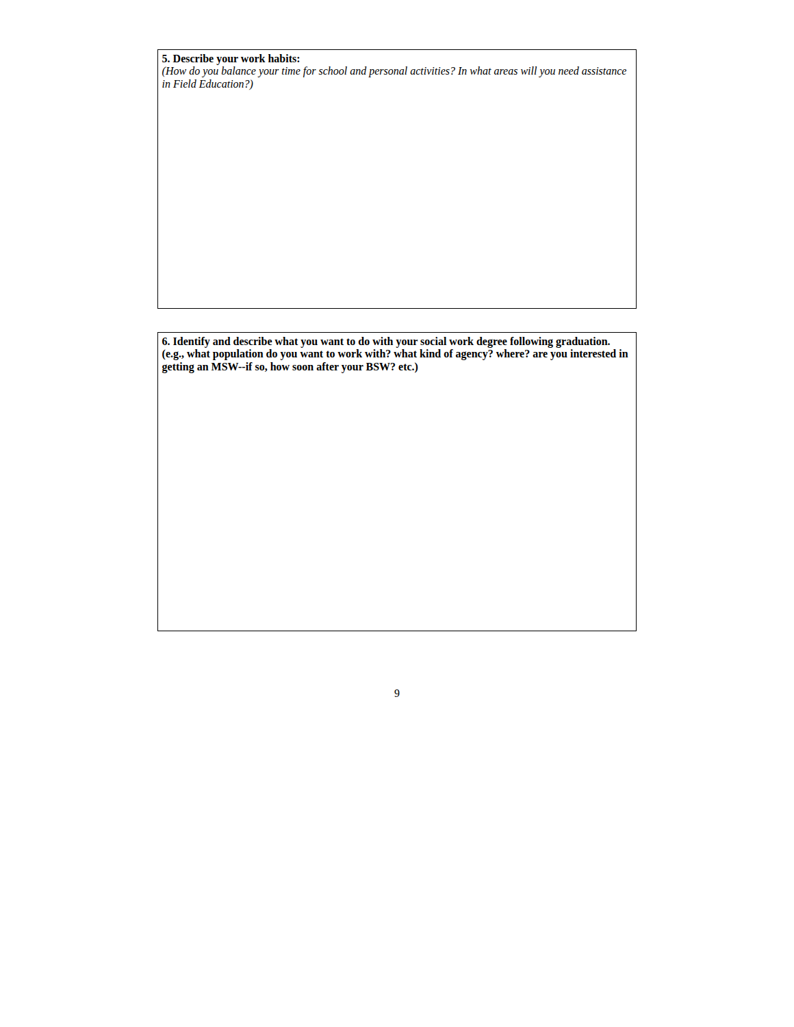5. Describe your work habits:
(How do you balance your time for school and personal activities? In what areas will you need assistance in Field Education?)
6. Identify and describe what you want to do with your social work degree following graduation. (e.g., what population do you want to work with? what kind of agency? where? are you interested in getting an MSW--if so, how soon after your BSW? etc.)
9